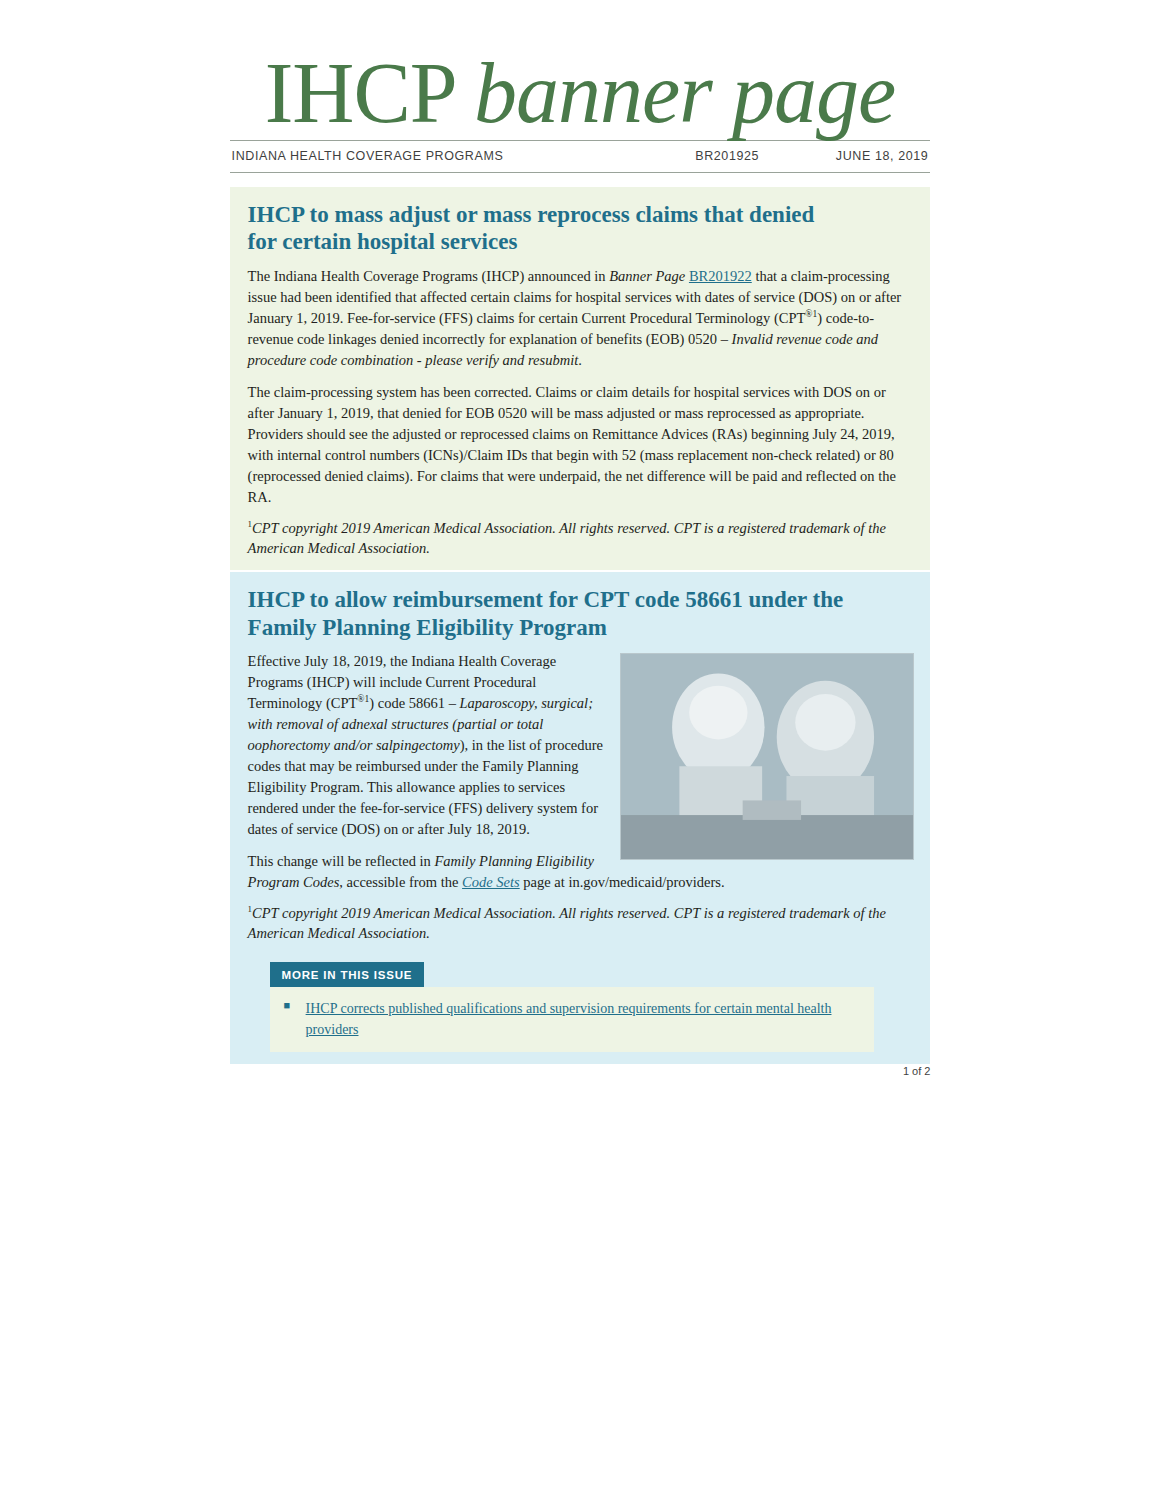IHCP banner page
INDIANA HEALTH COVERAGE PROGRAMS
BR201925
JUNE 18, 2019
IHCP to mass adjust or mass reprocess claims that denied
for certain hospital services
The Indiana Health Coverage Programs (IHCP) announced in Banner Page BR201922 that a claim-processing issue had been identified that affected certain claims for hospital services with dates of service (DOS) on or after January 1, 2019. Fee-for-service (FFS) claims for certain Current Procedural Terminology (CPT®1) code-to-revenue code linkages denied incorrectly for explanation of benefits (EOB) 0520 – Invalid revenue code and procedure code combination - please verify and resubmit.
The claim-processing system has been corrected. Claims or claim details for hospital services with DOS on or after January 1, 2019, that denied for EOB 0520 will be mass adjusted or mass reprocessed as appropriate. Providers should see the adjusted or reprocessed claims on Remittance Advices (RAs) beginning July 24, 2019, with internal control numbers (ICNs)/Claim IDs that begin with 52 (mass replacement non-check related) or 80 (reprocessed denied claims). For claims that were underpaid, the net difference will be paid and reflected on the RA.
1CPT copyright 2019 American Medical Association. All rights reserved. CPT is a registered trademark of the American Medical Association.
IHCP to allow reimbursement for CPT code 58661 under the Family Planning Eligibility Program
Effective July 18, 2019, the Indiana Health Coverage Programs (IHCP) will include Current Procedural Terminology (CPT®1) code 58661 – Laparoscopy, surgical; with removal of adnexal structures (partial or total oophorectomy and/or salpingectomy), in the list of procedure codes that may be reimbursed under the Family Planning Eligibility Program. This allowance applies to services rendered under the fee-for-service (FFS) delivery system for dates of service (DOS) on or after July 18, 2019.
This change will be reflected in Family Planning Eligibility Program Codes, accessible from the Code Sets page at in.gov/medicaid/providers.
1CPT copyright 2019 American Medical Association. All rights reserved. CPT is a registered trademark of the American Medical Association.
MORE IN THIS ISSUE
IHCP corrects published qualifications and supervision requirements for certain mental health providers
1 of 2